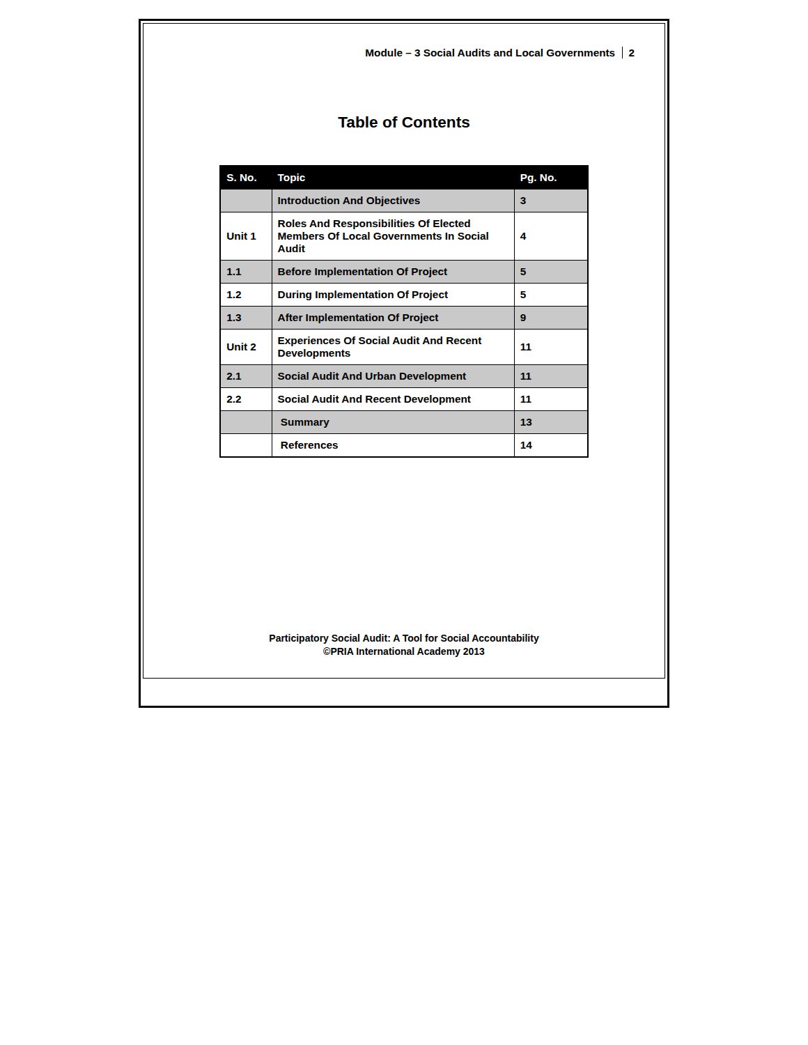Module – 3 Social Audits and Local Governments 2
Table of Contents
| S. No. | Topic | Pg. No. |
| --- | --- | --- |
| | Introduction And Objectives | 3 |
| Unit 1 | Roles And Responsibilities Of Elected Members Of Local Governments In Social Audit | 4 |
| 1.1 | Before Implementation Of Project | 5 |
| 1.2 | During Implementation Of Project | 5 |
| 1.3 | After Implementation Of Project | 9 |
| Unit 2 | Experiences Of Social Audit And Recent Developments | 11 |
| 2.1 | Social Audit And Urban Development | 11 |
| 2.2 | Social Audit And Recent Development | 11 |
| | Summary | 13 |
| | References | 14 |
Participatory Social Audit: A Tool for Social Accountability
©PRIA International Academy 2013